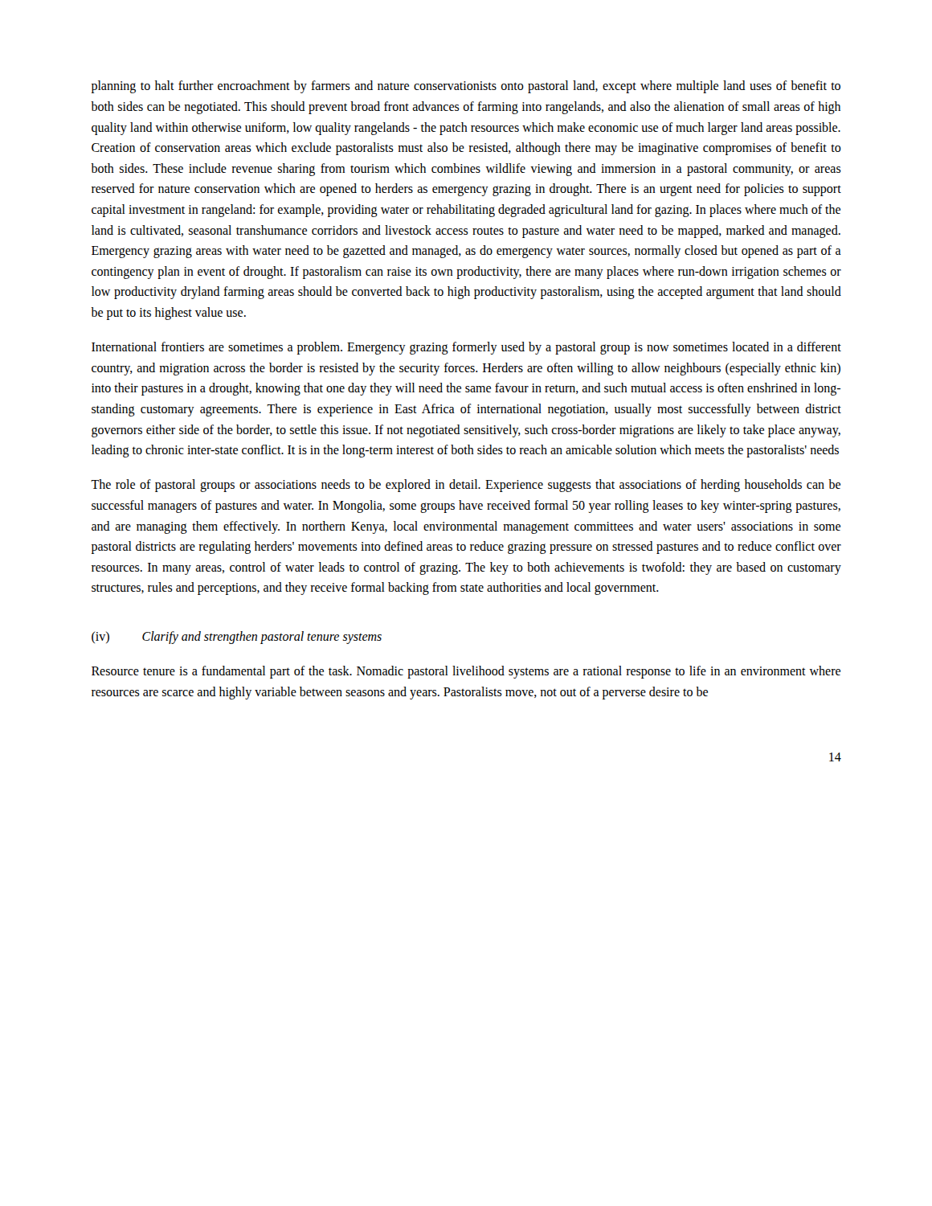planning to halt further encroachment by farmers and nature conservationists onto pastoral land, except where multiple land uses of benefit to both sides can be negotiated. This should prevent broad front advances of farming into rangelands, and also the alienation of small areas of high quality land within otherwise uniform, low quality rangelands - the patch resources which make economic use of much larger land areas possible. Creation of conservation areas which exclude pastoralists must also be resisted, although there may be imaginative compromises of benefit to both sides. These include revenue sharing from tourism which combines wildlife viewing and immersion in a pastoral community, or areas reserved for nature conservation which are opened to herders as emergency grazing in drought. There is an urgent need for policies to support capital investment in rangeland: for example, providing water or rehabilitating degraded agricultural land for gazing. In places where much of the land is cultivated, seasonal transhumance corridors and livestock access routes to pasture and water need to be mapped, marked and managed. Emergency grazing areas with water need to be gazetted and managed, as do emergency water sources, normally closed but opened as part of a contingency plan in event of drought. If pastoralism can raise its own productivity, there are many places where run-down irrigation schemes or low productivity dryland farming areas should be converted back to high productivity pastoralism, using the accepted argument that land should be put to its highest value use.
International frontiers are sometimes a problem. Emergency grazing formerly used by a pastoral group is now sometimes located in a different country, and migration across the border is resisted by the security forces. Herders are often willing to allow neighbours (especially ethnic kin) into their pastures in a drought, knowing that one day they will need the same favour in return, and such mutual access is often enshrined in long-standing customary agreements. There is experience in East Africa of international negotiation, usually most successfully between district governors either side of the border, to settle this issue. If not negotiated sensitively, such cross-border migrations are likely to take place anyway, leading to chronic inter-state conflict. It is in the long-term interest of both sides to reach an amicable solution which meets the pastoralists' needs
The role of pastoral groups or associations needs to be explored in detail. Experience suggests that associations of herding households can be successful managers of pastures and water. In Mongolia, some groups have received formal 50 year rolling leases to key winter-spring pastures, and are managing them effectively. In northern Kenya, local environmental management committees and water users' associations in some pastoral districts are regulating herders' movements into defined areas to reduce grazing pressure on stressed pastures and to reduce conflict over resources. In many areas, control of water leads to control of grazing. The key to both achievements is twofold: they are based on customary structures, rules and perceptions, and they receive formal backing from state authorities and local government.
(iv) Clarify and strengthen pastoral tenure systems
Resource tenure is a fundamental part of the task. Nomadic pastoral livelihood systems are a rational response to life in an environment where resources are scarce and highly variable between seasons and years. Pastoralists move, not out of a perverse desire to be
14